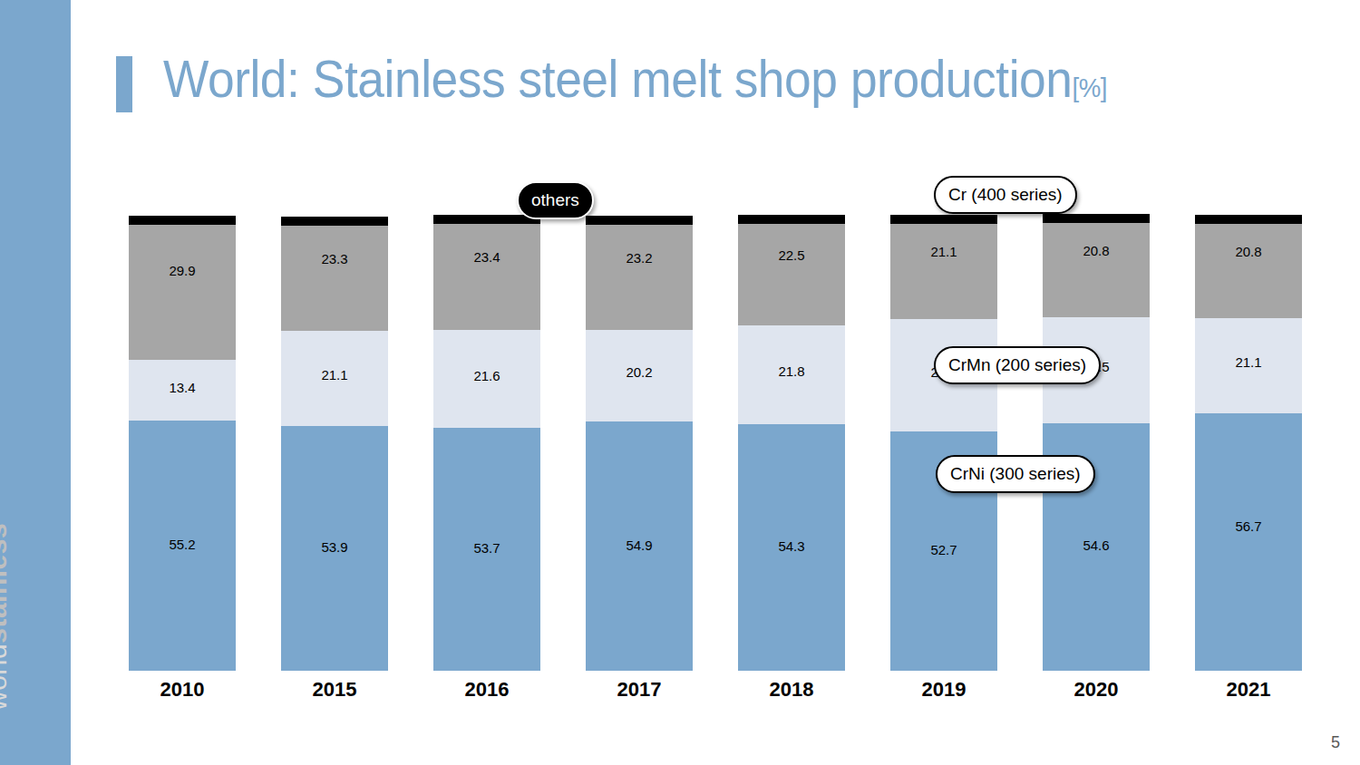World: Stainless steel melt shop production[%]
29.9
13.4
55.2
23.3
21.1
53.9
23.4
21.6
53.7
23.2
20.2
54.9
22.5
21.8
54.3
21.1
24.9
52.7
20.8
23.5
54.6
20.8
21.1
56.7
2010
2015
2016
2017
2018
2019
2020
2021
others
Cr (400 series)
CrMn (200 series)
CrNi (300 series)
world stainless
5